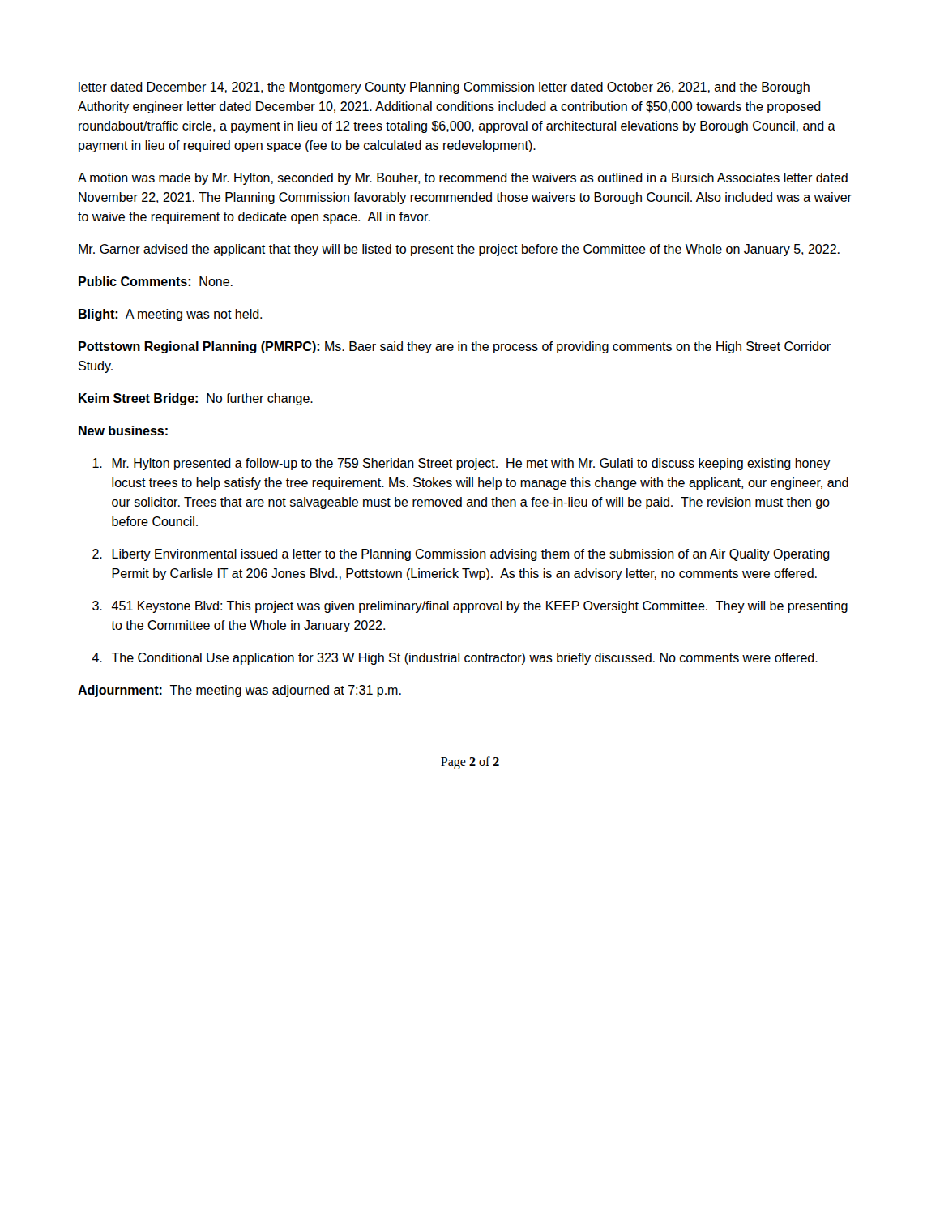letter dated December 14, 2021, the Montgomery County Planning Commission letter dated October 26, 2021, and the Borough Authority engineer letter dated December 10, 2021. Additional conditions included a contribution of $50,000 towards the proposed roundabout/traffic circle, a payment in lieu of 12 trees totaling $6,000, approval of architectural elevations by Borough Council, and a payment in lieu of required open space (fee to be calculated as redevelopment).
A motion was made by Mr. Hylton, seconded by Mr. Bouher, to recommend the waivers as outlined in a Bursich Associates letter dated November 22, 2021. The Planning Commission favorably recommended those waivers to Borough Council. Also included was a waiver to waive the requirement to dedicate open space. All in favor.
Mr. Garner advised the applicant that they will be listed to present the project before the Committee of the Whole on January 5, 2022.
Public Comments: None.
Blight: A meeting was not held.
Pottstown Regional Planning (PMRPC): Ms. Baer said they are in the process of providing comments on the High Street Corridor Study.
Keim Street Bridge: No further change.
New business:
Mr. Hylton presented a follow-up to the 759 Sheridan Street project. He met with Mr. Gulati to discuss keeping existing honey locust trees to help satisfy the tree requirement. Ms. Stokes will help to manage this change with the applicant, our engineer, and our solicitor. Trees that are not salvageable must be removed and then a fee-in-lieu of will be paid. The revision must then go before Council.
Liberty Environmental issued a letter to the Planning Commission advising them of the submission of an Air Quality Operating Permit by Carlisle IT at 206 Jones Blvd., Pottstown (Limerick Twp). As this is an advisory letter, no comments were offered.
451 Keystone Blvd: This project was given preliminary/final approval by the KEEP Oversight Committee. They will be presenting to the Committee of the Whole in January 2022.
The Conditional Use application for 323 W High St (industrial contractor) was briefly discussed. No comments were offered.
Adjournment: The meeting was adjourned at 7:31 p.m.
Page 2 of 2